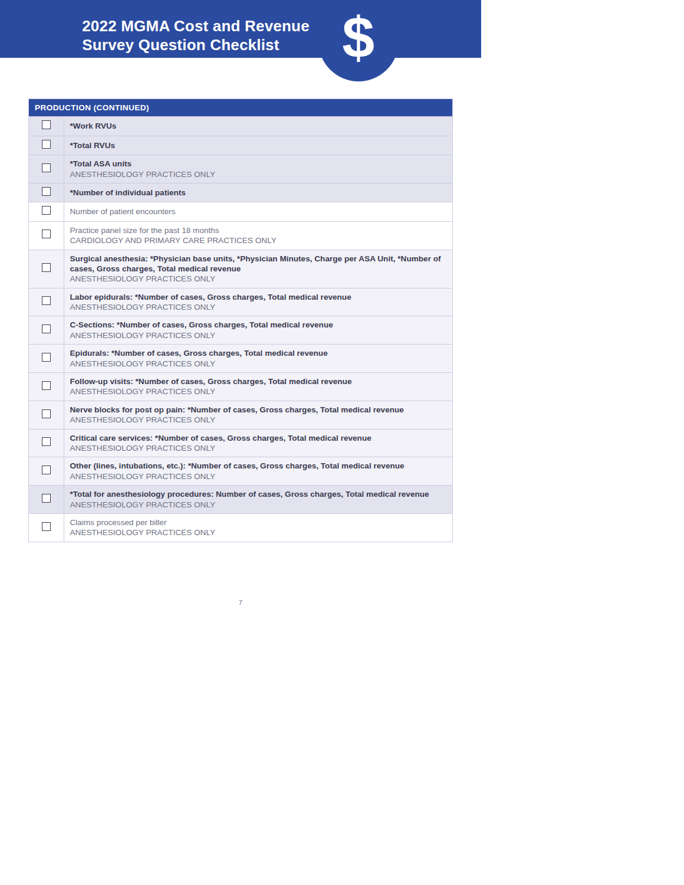2022 MGMA Cost and Revenue
Survey Question Checklist
$
| PRODUCTION (CONTINUED) |
| | * Work RVUs |
| | * Total RVUs |
| | * Total ASA units ANESTHESIOLOGY PRACTICES ONLY |
| | * Number of individual patients |
| | Number of patient encounters |
| | Practice panel size for the past 18 months CARDIOLOGY AND PRIMARY CARE PRACTICES ONLY |
| | Surgical anesthesia: * Physician base units, * Physician Minutes, Charge per ASA Unit, * Number of cases, Gross charges, Total medical revenue ANESTHESIOLOGY PRACTICES ONLY |
| | Labor epidurals: * Number of cases, Gross charges, Total medical revenue ANESTHESIOLOGY PRACTICES ONLY |
| | C-Sections: * Number of cases, Gross charges, Total medical revenue ANESTHESIOLOGY PRACTICES ONLY |
| | Epidurals: * Number of cases, Gross charges, Total medical revenue ANESTHESIOLOGY PRACTICES ONLY |
| | Follow-up visits: * Number of cases, Gross charges, Total medical revenue ANESTHESIOLOGY PRACTICES ONLY |
| | Nerve blocks for post op pain: * Number of cases, Gross charges, Total medical revenue ANESTHESIOLOGY PRACTICES ONLY |
| | Critical care services: * Number of cases, Gross charges, Total medical revenue ANESTHESIOLOGY PRACTICES ONLY |
| | Other (lines, intubations, etc.): * Number of cases, Gross charges, Total medical revenue ANESTHESIOLOGY PRACTICES ONLY |
| | * Total for anesthesiology procedures: Number of cases, Gross charges, Total medical revenue ANESTHESIOLOGY PRACTICES ONLY |
| | Claims processed per biller ANESTHESIOLOGY PRACTICES ONLY |
7